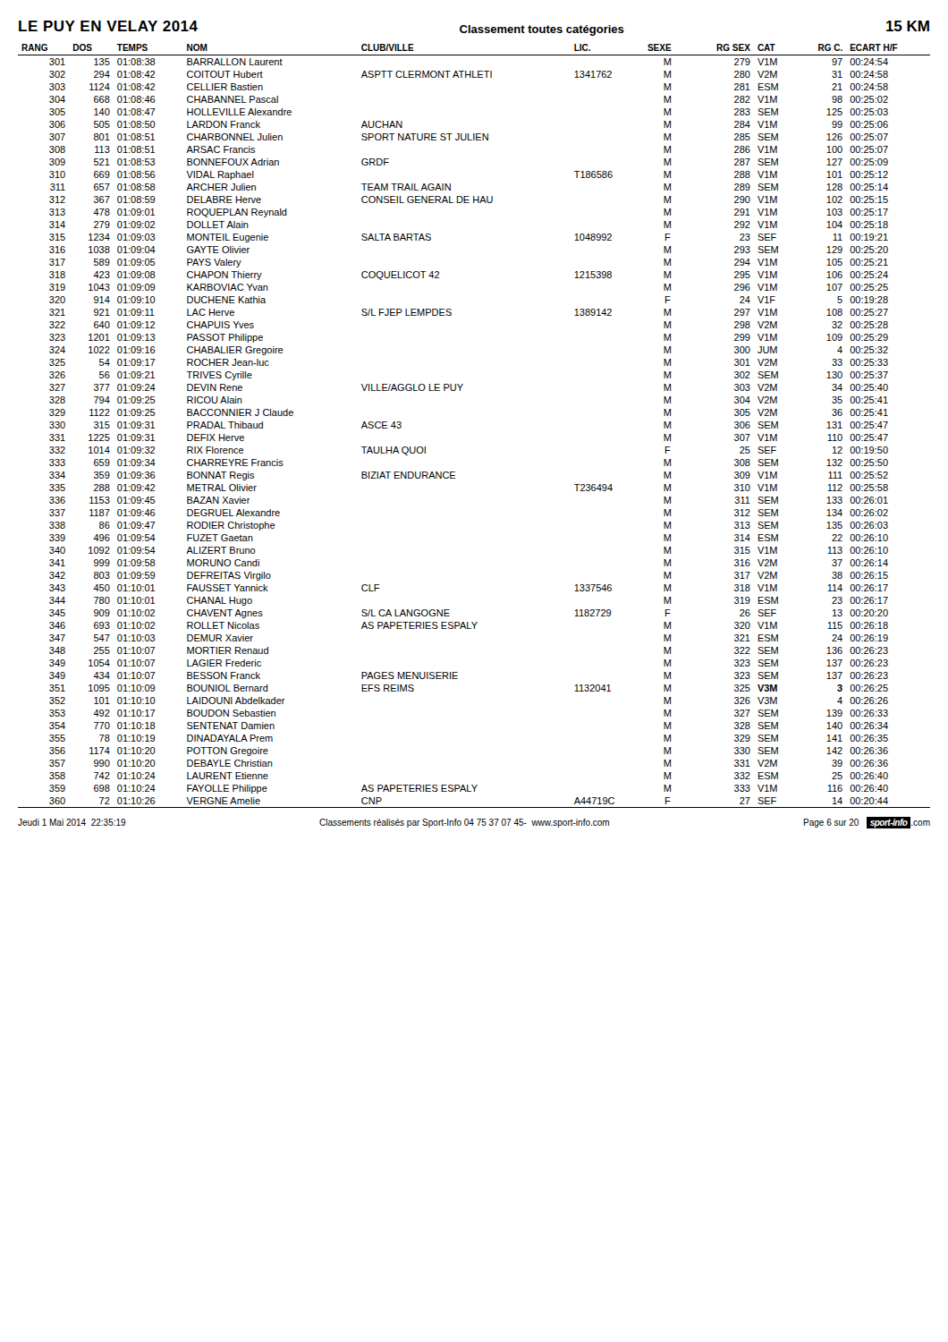LE PUY EN VELAY 2014
Classement toutes catégories
15 KM
| RANG | DOS | TEMPS | NOM | CLUB/VILLE | LIC. | SEXE | RG SEX | CAT | RG C. | ECART H/F |
| --- | --- | --- | --- | --- | --- | --- | --- | --- | --- | --- |
| 301 | 135 | 01:08:38 | BARRALLON Laurent | | | M | 279 | V1M | 97 | 00:24:54 |
| 302 | 294 | 01:08:42 | COITOUT Hubert | ASPTT CLERMONT ATHLETI | 1341762 | M | 280 | V2M | 31 | 00:24:58 |
| 303 | 1124 | 01:08:42 | CELLIER Bastien | | | M | 281 | ESM | 21 | 00:24:58 |
| 304 | 668 | 01:08:46 | CHABANNEL Pascal | | | M | 282 | V1M | 98 | 00:25:02 |
| 305 | 140 | 01:08:47 | HOLLEVILLE Alexandre | | | M | 283 | SEM | 125 | 00:25:03 |
| 306 | 505 | 01:08:50 | LARDON Franck | AUCHAN | | M | 284 | V1M | 99 | 00:25:06 |
| 307 | 801 | 01:08:51 | CHARBONNEL Julien | SPORT NATURE ST JULIEN | | M | 285 | SEM | 126 | 00:25:07 |
| 308 | 113 | 01:08:51 | ARSAC Francis | | | M | 286 | V1M | 100 | 00:25:07 |
| 309 | 521 | 01:08:53 | BONNEFOUX Adrian | GRDF | | M | 287 | SEM | 127 | 00:25:09 |
| 310 | 669 | 01:08:56 | VIDAL Raphael | | T186586 | M | 288 | V1M | 101 | 00:25:12 |
| 311 | 657 | 01:08:58 | ARCHER Julien | TEAM TRAIL AGAIN | | M | 289 | SEM | 128 | 00:25:14 |
| 312 | 367 | 01:08:59 | DELABRE Herve | CONSEIL GENERAL DE HAU | | M | 290 | V1M | 102 | 00:25:15 |
| 313 | 478 | 01:09:01 | ROQUEPLAN Reynald | | | M | 291 | V1M | 103 | 00:25:17 |
| 314 | 279 | 01:09:02 | DOLLET Alain | | | M | 292 | V1M | 104 | 00:25:18 |
| 315 | 1234 | 01:09:03 | MONTEIL Eugenie | SALTA BARTAS | 1048992 | F | 23 | SEF | 11 | 00:19:21 |
| 316 | 1038 | 01:09:04 | GAYTE Olivier | | | M | 293 | SEM | 129 | 00:25:20 |
| 317 | 589 | 01:09:05 | PAYS Valery | | | M | 294 | V1M | 105 | 00:25:21 |
| 318 | 423 | 01:09:08 | CHAPON Thierry | COQUELICOT 42 | 1215398 | M | 295 | V1M | 106 | 00:25:24 |
| 319 | 1043 | 01:09:09 | KARBOVIAC Yvan | | | M | 296 | V1M | 107 | 00:25:25 |
| 320 | 914 | 01:09:10 | DUCHENE Kathia | | | F | 24 | V1F | 5 | 00:19:28 |
| 321 | 921 | 01:09:11 | LAC Herve | S/L FJEP LEMPDES | 1389142 | M | 297 | V1M | 108 | 00:25:27 |
| 322 | 640 | 01:09:12 | CHAPUIS Yves | | | M | 298 | V2M | 32 | 00:25:28 |
| 323 | 1201 | 01:09:13 | PASSOT Philippe | | | M | 299 | V1M | 109 | 00:25:29 |
| 324 | 1022 | 01:09:16 | CHABALIER Gregoire | | | M | 300 | JUM | 4 | 00:25:32 |
| 325 | 54 | 01:09:17 | ROCHER Jean-luc | | | M | 301 | V2M | 33 | 00:25:33 |
| 326 | 56 | 01:09:21 | TRIVES Cyrille | | | M | 302 | SEM | 130 | 00:25:37 |
| 327 | 377 | 01:09:24 | DEVIN Rene | VILLE/AGGLO LE PUY | | M | 303 | V2M | 34 | 00:25:40 |
| 328 | 794 | 01:09:25 | RICOU Alain | | | M | 304 | V2M | 35 | 00:25:41 |
| 329 | 1122 | 01:09:25 | BACCONNIER J Claude | | | M | 305 | V2M | 36 | 00:25:41 |
| 330 | 315 | 01:09:31 | PRADAL Thibaud | ASCE 43 | | M | 306 | SEM | 131 | 00:25:47 |
| 331 | 1225 | 01:09:31 | DEFIX Herve | | | M | 307 | V1M | 110 | 00:25:47 |
| 332 | 1014 | 01:09:32 | RIX Florence | TAULHA QUOI | | F | 25 | SEF | 12 | 00:19:50 |
| 333 | 659 | 01:09:34 | CHARREYRE Francis | | | M | 308 | SEM | 132 | 00:25:50 |
| 334 | 359 | 01:09:36 | BONNAT Regis | BIZIAT ENDURANCE | | M | 309 | V1M | 111 | 00:25:52 |
| 335 | 288 | 01:09:42 | METRAL Olivier | | T236494 | M | 310 | V1M | 112 | 00:25:58 |
| 336 | 1153 | 01:09:45 | BAZAN Xavier | | | M | 311 | SEM | 133 | 00:26:01 |
| 337 | 1187 | 01:09:46 | DEGRUEL Alexandre | | | M | 312 | SEM | 134 | 00:26:02 |
| 338 | 86 | 01:09:47 | RODIER Christophe | | | M | 313 | SEM | 135 | 00:26:03 |
| 339 | 496 | 01:09:54 | FUZET Gaetan | | | M | 314 | ESM | 22 | 00:26:10 |
| 340 | 1092 | 01:09:54 | ALIZERT Bruno | | | M | 315 | V1M | 113 | 00:26:10 |
| 341 | 999 | 01:09:58 | MORUNO Candi | | | M | 316 | V2M | 37 | 00:26:14 |
| 342 | 803 | 01:09:59 | DEFREITAS Virgilo | | | M | 317 | V2M | 38 | 00:26:15 |
| 343 | 450 | 01:10:01 | FAUSSET Yannick | CLF | 1337546 | M | 318 | V1M | 114 | 00:26:17 |
| 344 | 780 | 01:10:01 | CHANAL Hugo | | | M | 319 | ESM | 23 | 00:26:17 |
| 345 | 909 | 01:10:02 | CHAVENT Agnes | S/L CA LANGOGNE | 1182729 | F | 26 | SEF | 13 | 00:20:20 |
| 346 | 693 | 01:10:02 | ROLLET Nicolas | AS PAPETERIES ESPALY | | M | 320 | V1M | 115 | 00:26:18 |
| 347 | 547 | 01:10:03 | DEMUR Xavier | | | M | 321 | ESM | 24 | 00:26:19 |
| 348 | 255 | 01:10:07 | MORTIER Renaud | | | M | 322 | SEM | 136 | 00:26:23 |
| 349 | 1054 | 01:10:07 | LAGIER Frederic | | | M | 323 | SEM | 137 | 00:26:23 |
| 349 | 434 | 01:10:07 | BESSON Franck | PAGES MENUISERIE | | M | 323 | SEM | 137 | 00:26:23 |
| 351 | 1095 | 01:10:09 | BOUNIOL Bernard | EFS REIMS | 1132041 | M | 325 | V3M | 3 | 00:26:25 |
| 352 | 101 | 01:10:10 | LAIDOUNI Abdelkader | | | M | 326 | V3M | 4 | 00:26:26 |
| 353 | 492 | 01:10:17 | BOUDON Sebastien | | | M | 327 | SEM | 139 | 00:26:33 |
| 354 | 770 | 01:10:18 | SENTENAT Damien | | | M | 328 | SEM | 140 | 00:26:34 |
| 355 | 78 | 01:10:19 | DINADAYALA Prem | | | M | 329 | SEM | 141 | 00:26:35 |
| 356 | 1174 | 01:10:20 | POTTON Gregoire | | | M | 330 | SEM | 142 | 00:26:36 |
| 357 | 990 | 01:10:20 | DEBAYLE Christian | | | M | 331 | V2M | 39 | 00:26:36 |
| 358 | 742 | 01:10:24 | LAURENT Etienne | | | M | 332 | ESM | 25 | 00:26:40 |
| 359 | 698 | 01:10:24 | FAYOLLE Philippe | AS PAPETERIES ESPALY | | M | 333 | V1M | 116 | 00:26:40 |
| 360 | 72 | 01:10:26 | VERGNE Amelie | CNP | A44719C | F | 27 | SEF | 14 | 00:20:44 |
Jeudi 1 Mai 2014 22:35:19
Classements réalisés par Sport-Info 04 75 37 07 45- www.sport-info.com
Page 6 sur 20 sport-info.com